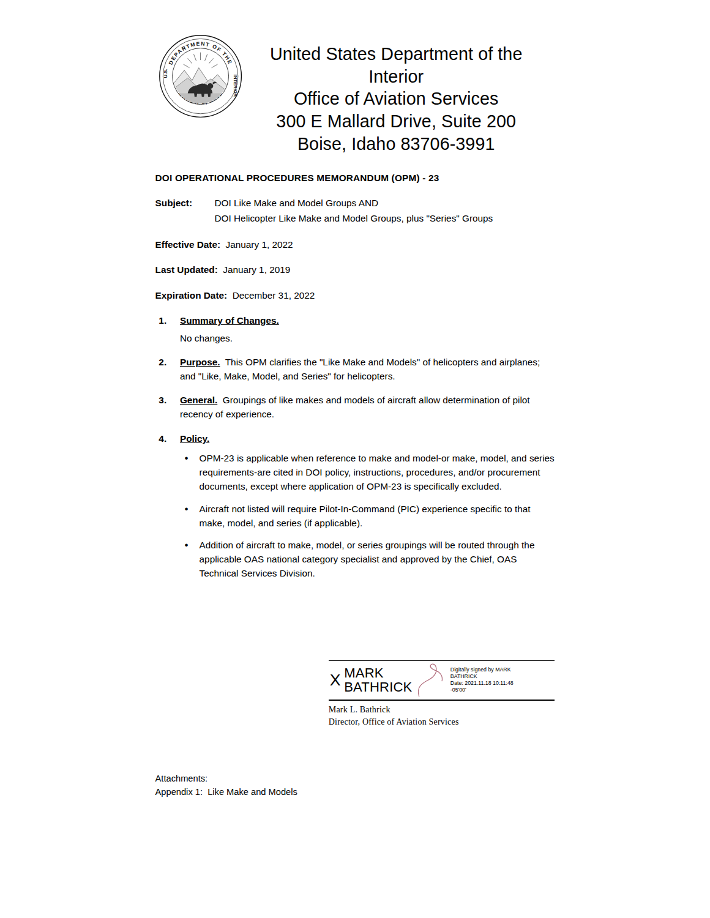DEPARTMENT OF THE MARCH 3, 1849 U.S. INTERIOR
United States Department of the Interior
Office of Aviation Services
300 E Mallard Drive, Suite 200
Boise, Idaho 83706-3991
DOI OPERATIONAL PROCEDURES MEMORANDUM (OPM) - 23
Subject:
DOI Like Make and Model Groups AND
DOI Helicopter Like Make and Model Groups, plus "Series" Groups
Effective Date: January 1, 2022
Last Updated: January 1, 2019
Expiration Date: December 31, 2022
Summary of Changes.
No changes.
Purpose. This OPM clarifies the "Like Make and Models" of helicopters and airplanes; and "Like, Make, Model, and Series" for helicopters.
General. Groupings of like makes and models of aircraft allow determination of pilot recency of experience.
Policy.
OPM-23 is applicable when reference to make and model-or make, model, and series requirements-are cited in DOI policy, instructions, procedures, and/or procurement documents, except where application of OPM-23 is specifically excluded.
Aircraft not listed will require Pilot-In-Command (PIC) experience specific to that make, model, and series (if applicable).
Addition of aircraft to make, model, or series groupings will be routed through the applicable OAS national category specialist and approved by the Chief, OAS Technical Services Division.
X MARK
BATHRICK Digitally signed by MARK
BATHRICK
Date: 2021.11.18 10:11:48
-05'00'
Mark L. Bathrick
Director, Office of Aviation Services
Attachments:
Appendix 1: Like Make and Models